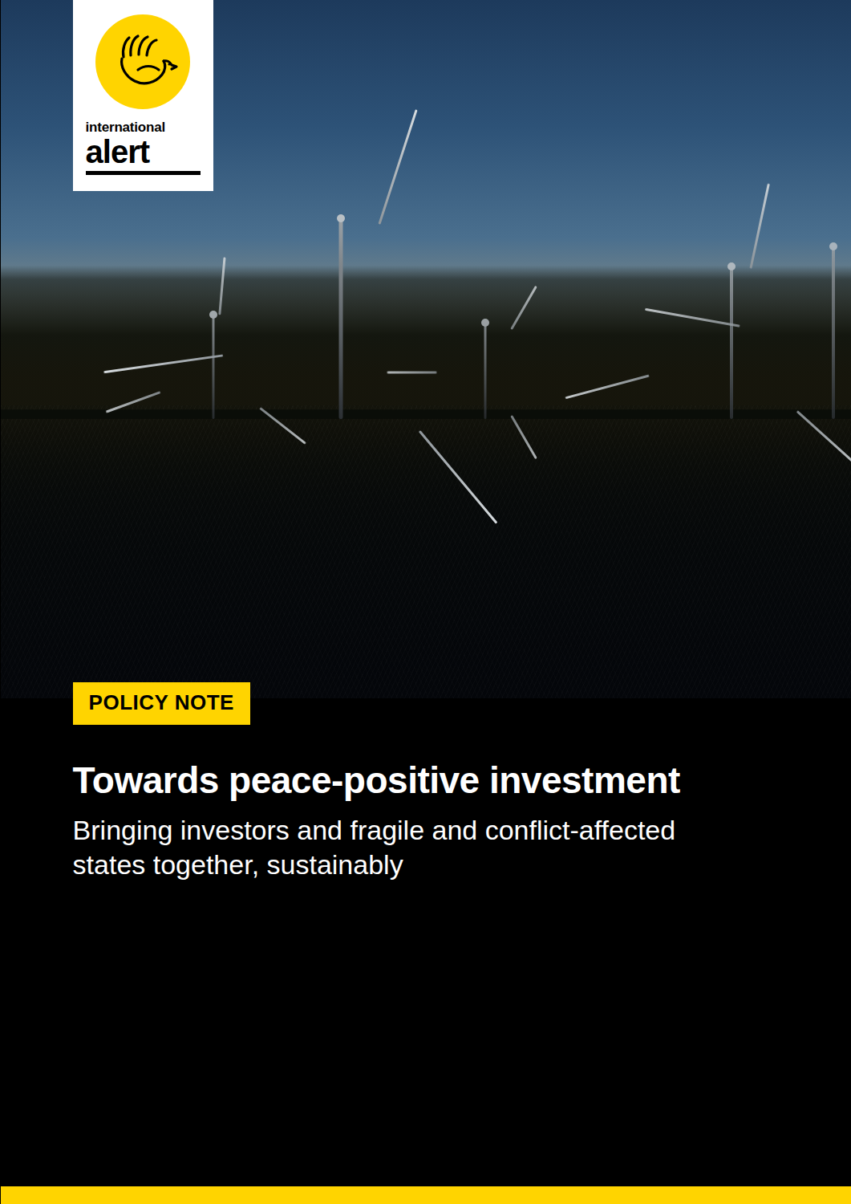international alert
POLICY NOTE
Towards peace-positive investment
Bringing investors and fragile and conflict-affected states together, sustainably